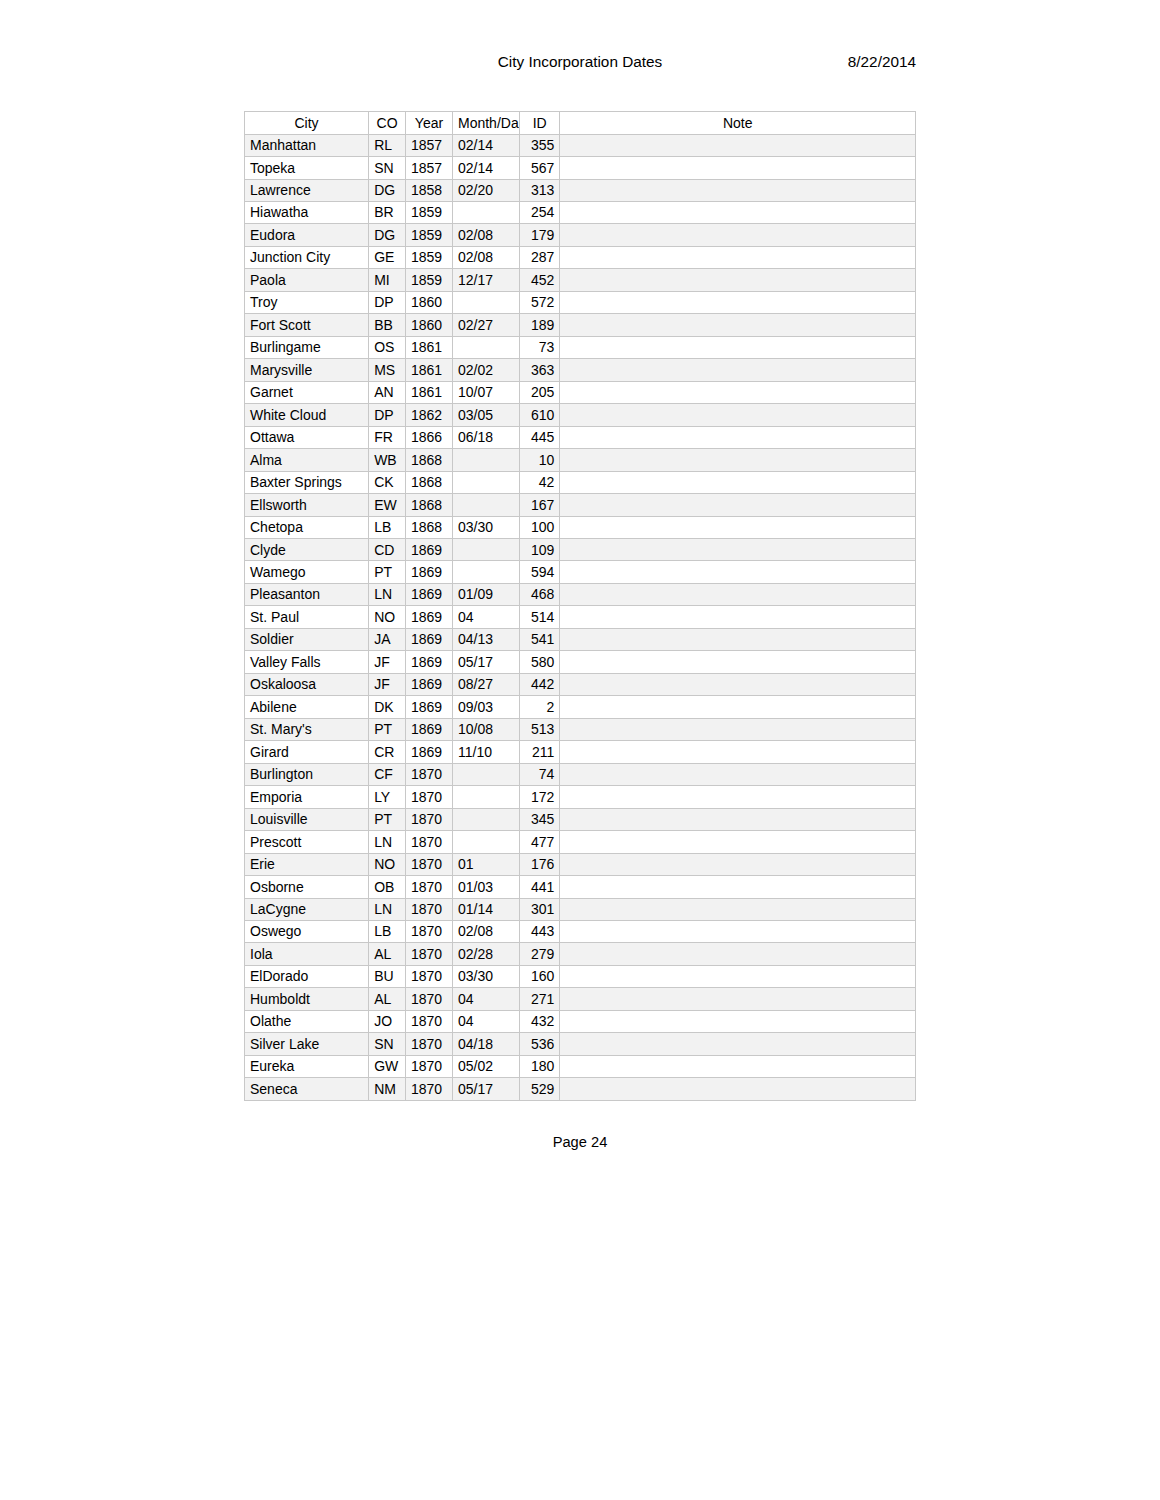City Incorporation Dates
8/22/2014
| City | CO | Year | Month/Da | ID | Note |
| --- | --- | --- | --- | --- | --- |
| Manhattan | RL | 1857 | 02/14 | 355 | |
| Topeka | SN | 1857 | 02/14 | 567 | |
| Lawrence | DG | 1858 | 02/20 | 313 | |
| Hiawatha | BR | 1859 | | 254 | |
| Eudora | DG | 1859 | 02/08 | 179 | |
| Junction City | GE | 1859 | 02/08 | 287 | |
| Paola | MI | 1859 | 12/17 | 452 | |
| Troy | DP | 1860 | | 572 | |
| Fort Scott | BB | 1860 | 02/27 | 189 | |
| Burlingame | OS | 1861 | | 73 | |
| Marysville | MS | 1861 | 02/02 | 363 | |
| Garnet | AN | 1861 | 10/07 | 205 | |
| White Cloud | DP | 1862 | 03/05 | 610 | |
| Ottawa | FR | 1866 | 06/18 | 445 | |
| Alma | WB | 1868 | | 10 | |
| Baxter Springs | CK | 1868 | | 42 | |
| Ellsworth | EW | 1868 | | 167 | |
| Chetopa | LB | 1868 | 03/30 | 100 | |
| Clyde | CD | 1869 | | 109 | |
| Wamego | PT | 1869 | | 594 | |
| Pleasanton | LN | 1869 | 01/09 | 468 | |
| St. Paul | NO | 1869 | 04 | 514 | |
| Soldier | JA | 1869 | 04/13 | 541 | |
| Valley Falls | JF | 1869 | 05/17 | 580 | |
| Oskaloosa | JF | 1869 | 08/27 | 442 | |
| Abilene | DK | 1869 | 09/03 | 2 | |
| St. Mary's | PT | 1869 | 10/08 | 513 | |
| Girard | CR | 1869 | 11/10 | 211 | |
| Burlington | CF | 1870 | | 74 | |
| Emporia | LY | 1870 | | 172 | |
| Louisville | PT | 1870 | | 345 | |
| Prescott | LN | 1870 | | 477 | |
| Erie | NO | 1870 | 01 | 176 | |
| Osborne | OB | 1870 | 01/03 | 441 | |
| LaCygne | LN | 1870 | 01/14 | 301 | |
| Oswego | LB | 1870 | 02/08 | 443 | |
| Iola | AL | 1870 | 02/28 | 279 | |
| ElDorado | BU | 1870 | 03/30 | 160 | |
| Humboldt | AL | 1870 | 04 | 271 | |
| Olathe | JO | 1870 | 04 | 432 | |
| Silver Lake | SN | 1870 | 04/18 | 536 | |
| Eureka | GW | 1870 | 05/02 | 180 | |
| Seneca | NM | 1870 | 05/17 | 529 | |
Page 24